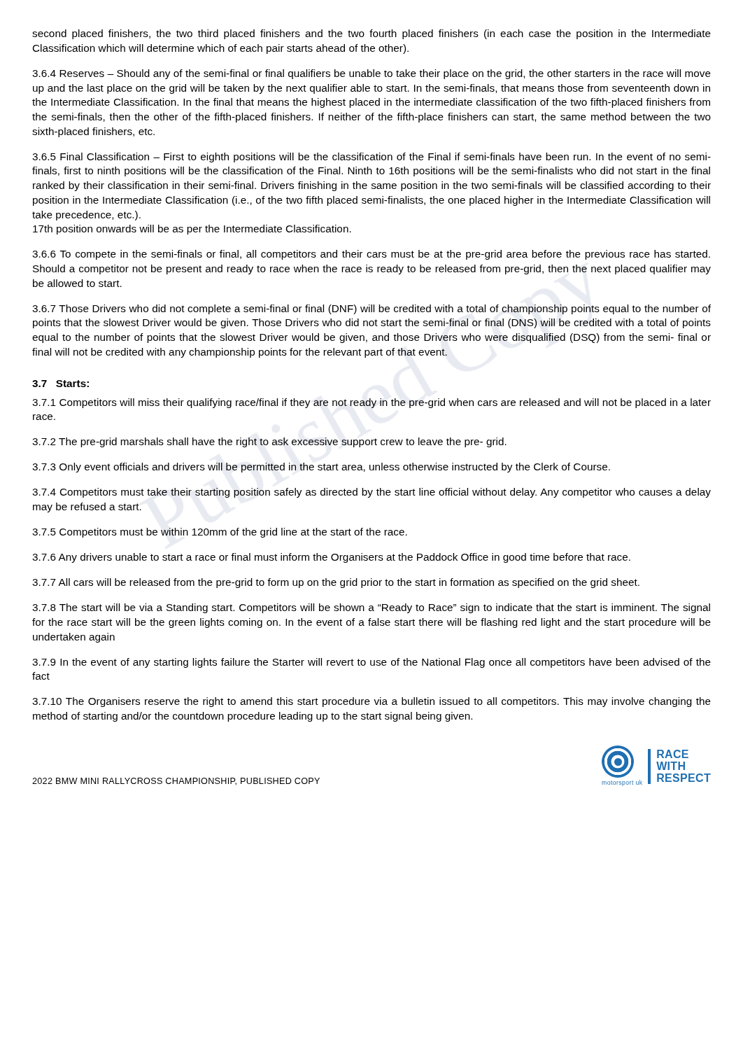Published Copy
second placed finishers, the two third placed finishers and the two fourth placed finishers (in each case the position in the Intermediate Classification which will determine which of each pair starts ahead of the other).
3.6.4 Reserves – Should any of the semi-final or final qualifiers be unable to take their place on the grid, the other starters in the race will move up and the last place on the grid will be taken by the next qualifier able to start. In the semi-finals, that means those from seventeenth down in the Intermediate Classification. In the final that means the highest placed in the intermediate classification of the two fifth-placed finishers from the semi-finals, then the other of the fifth-placed finishers. If neither of the fifth-place finishers can start, the same method between the two sixth-placed finishers, etc.
3.6.5 Final Classification – First to eighth positions will be the classification of the Final if semi-finals have been run. In the event of no semi-finals, first to ninth positions will be the classification of the Final. Ninth to 16th positions will be the semi-finalists who did not start in the final ranked by their classification in their semi-final. Drivers finishing in the same position in the two semi-finals will be classified according to their position in the Intermediate Classification (i.e., of the two fifth placed semi-finalists, the one placed higher in the Intermediate Classification will take precedence, etc.).
17th position onwards will be as per the Intermediate Classification.
3.6.6 To compete in the semi-finals or final, all competitors and their cars must be at the pre-grid area before the previous race has started. Should a competitor not be present and ready to race when the race is ready to be released from pre-grid, then the next placed qualifier may be allowed to start.
3.6.7 Those Drivers who did not complete a semi-final or final (DNF) will be credited with a total of championship points equal to the number of points that the slowest Driver would be given. Those Drivers who did not start the semi-final or final (DNS) will be credited with a total of points equal to the number of points that the slowest Driver would be given, and those Drivers who were disqualified (DSQ) from the semi- final or final will not be credited with any championship points for the relevant part of that event.
3.7 Starts:
3.7.1 Competitors will miss their qualifying race/final if they are not ready in the pre-grid when cars are released and will not be placed in a later race.
3.7.2 The pre-grid marshals shall have the right to ask excessive support crew to leave the pre- grid.
3.7.3 Only event officials and drivers will be permitted in the start area, unless otherwise instructed by the Clerk of Course.
3.7.4 Competitors must take their starting position safely as directed by the start line official without delay. Any competitor who causes a delay may be refused a start.
3.7.5 Competitors must be within 120mm of the grid line at the start of the race.
3.7.6 Any drivers unable to start a race or final must inform the Organisers at the Paddock Office in good time before that race.
3.7.7 All cars will be released from the pre-grid to form up on the grid prior to the start in formation as specified on the grid sheet.
3.7.8 The start will be via a Standing start. Competitors will be shown a “Ready to Race” sign to indicate that the start is imminent. The signal for the race start will be the green lights coming on. In the event of a false start there will be flashing red light and the start procedure will be undertaken again
3.7.9 In the event of any starting lights failure the Starter will revert to use of the National Flag once all competitors have been advised of the fact
3.7.10 The Organisers reserve the right to amend this start procedure via a bulletin issued to all competitors. This may involve changing the method of starting and/or the countdown procedure leading up to the start signal being given.
2022 BMW MINI RALLYCROSS CHAMPIONSHIP, PUBLISHED COPY
motorsport uk
RACE
WITH
RESPECT